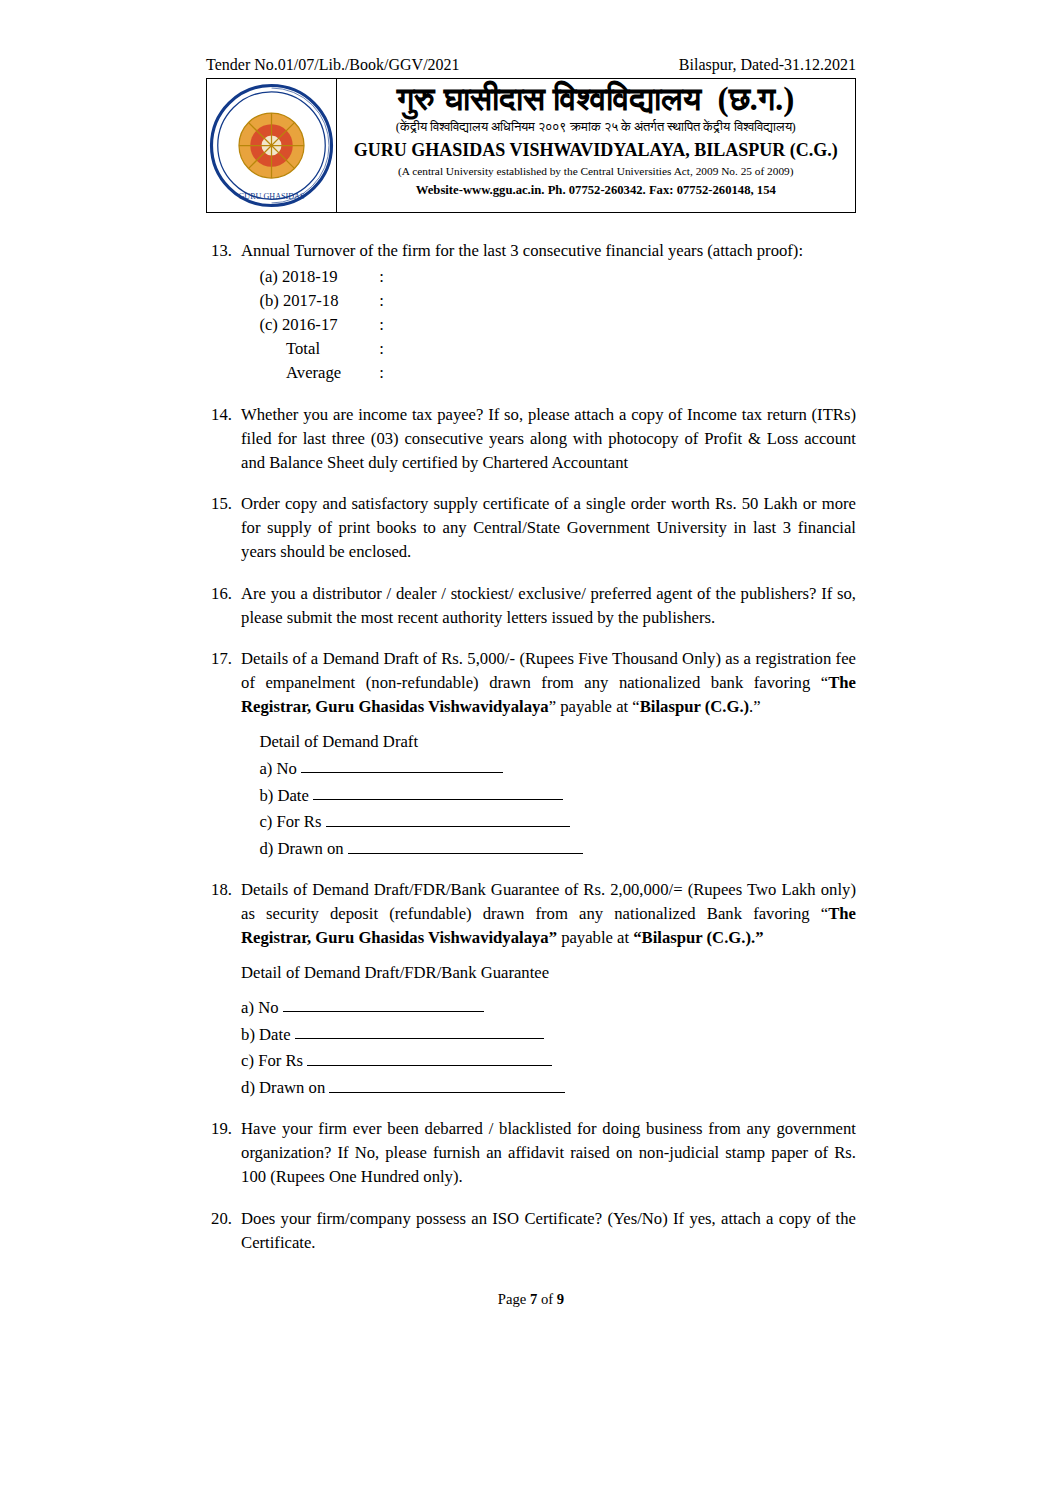Tender No.01/07/Lib./Book/GGV/2021 Bilaspur, Dated-31.12.2021
गुरु घासीदास विश्वविद्यालय (छ.ग.)
(केंद्रीय विश्वविद्यालय अधिनियम २००९ क्रमांक २५ के अंतर्गत स्थापित केंद्रीय विश्वविद्यालय)
GURU GHASIDAS VISHWAVIDYALAYA, BILASPUR (C.G.)
(A central University established by the Central Universities Act, 2009 No. 25 of 2009)
Website-www.ggu.ac.in. Ph. 07752-260342. Fax: 07752-260148, 154
13. Annual Turnover of the firm for the last 3 consecutive financial years (attach proof):
| (a) 2018-19 | : |
| (b) 2017-18 | : |
| (c) 2016-17 | : |
| Total | : |
| Average | : |
14. Whether you are income tax payee? If so, please attach a copy of Income tax return (ITRs) filed for last three (03) consecutive years along with photocopy of Profit & Loss account and Balance Sheet duly certified by Chartered Accountant
15. Order copy and satisfactory supply certificate of a single order worth Rs. 50 Lakh or more for supply of print books to any Central/State Government University in last 3 financial years should be enclosed.
16. Are you a distributor / dealer / stockiest/ exclusive/ preferred agent of the publishers? If so, please submit the most recent authority letters issued by the publishers.
17. Details of a Demand Draft of Rs. 5,000/- (Rupees Five Thousand Only) as a registration fee of empanelment (non-refundable) drawn from any nationalized bank favoring “The Registrar, Guru Ghasidas Vishwavidyalaya” payable at “Bilaspur (C.G.).”
Detail of Demand Draft
a) No
b) Date
c) For Rs
d) Drawn on
18. Details of Demand Draft/FDR/Bank Guarantee of Rs. 2,00,000/= (Rupees Two Lakh only) as security deposit (refundable) drawn from any nationalized Bank favoring “The Registrar, Guru Ghasidas Vishwavidyalaya” payable at “Bilaspur (C.G.).”
Detail of Demand Draft/FDR/Bank Guarantee
a) No
b) Date
c) For Rs
d) Drawn on
19. Have your firm ever been debarred / blacklisted for doing business from any government organization? If No, please furnish an affidavit raised on non-judicial stamp paper of Rs. 100 (Rupees One Hundred only).
20. Does your firm/company possess an ISO Certificate? (Yes/No) If yes, attach a copy of the Certificate.
Page 7 of 9